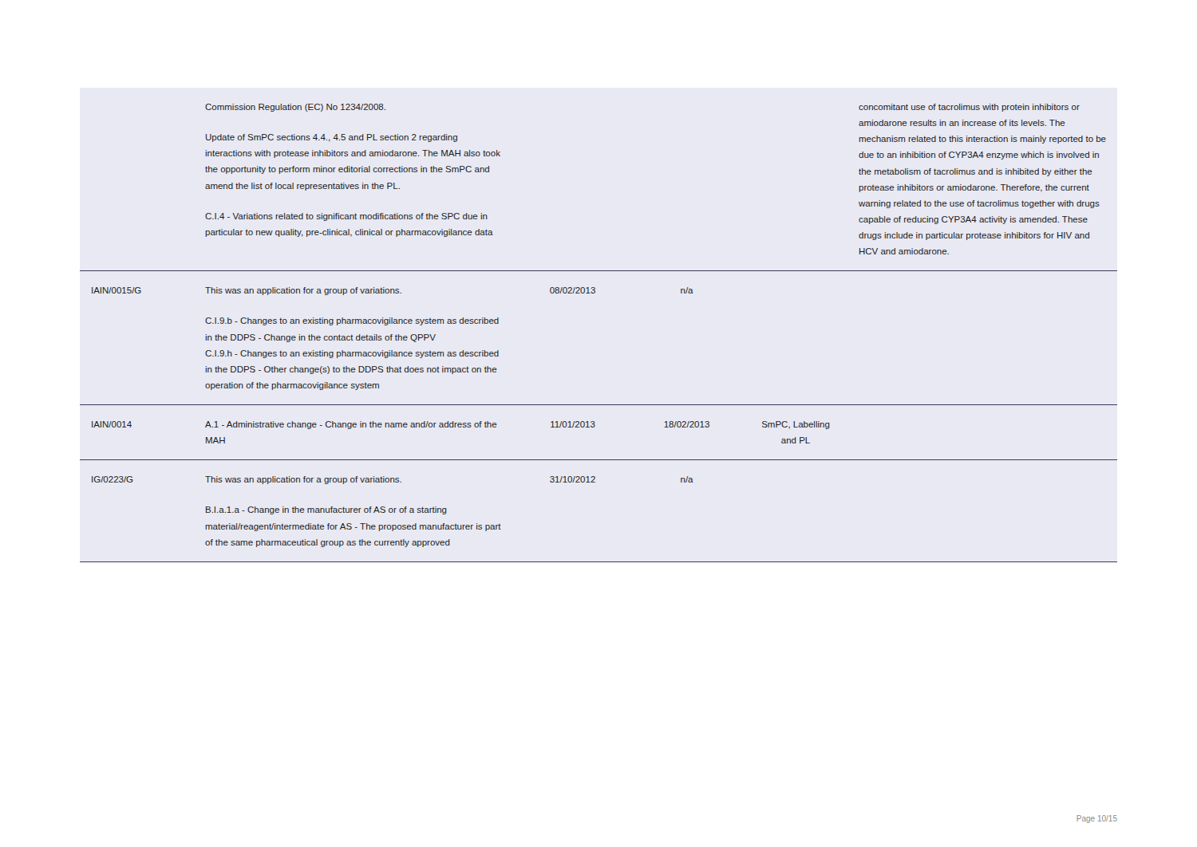| | Commission Regulation (EC) No 1234/2008. Update of SmPC sections 4.4., 4.5 and PL section 2 regarding interactions with protease inhibitors and amiodarone. The MAH also took the opportunity to perform minor editorial corrections in the SmPC and amend the list of local representatives in the PL. C.I.4 - Variations related to significant modifications of the SPC due in particular to new quality, pre-clinical, clinical or pharmacovigilance data | | | | concomitant use of tacrolimus with protein inhibitors or amiodarone results in an increase of its levels. The mechanism related to this interaction is mainly reported to be due to an inhibition of CYP3A4 enzyme which is involved in the metabolism of tacrolimus and is inhibited by either the protease inhibitors or amiodarone. Therefore, the current warning related to the use of tacrolimus together with drugs capable of reducing CYP3A4 activity is amended. These drugs include in particular protease inhibitors for HIV and HCV and amiodarone. |
| IAIN/0015/G | This was an application for a group of variations. C.I.9.b - Changes to an existing pharmacovigilance system as described in the DDPS - Change in the contact details of the QPPV C.I.9.h - Changes to an existing pharmacovigilance system as described in the DDPS - Other change(s) to the DDPS that does not impact on the operation of the pharmacovigilance system | 08/02/2013 | n/a | | |
| IAIN/0014 | A.1 - Administrative change - Change in the name and/or address of the MAH | 11/01/2013 | 18/02/2013 | SmPC, Labelling and PL | |
| IG/0223/G | This was an application for a group of variations. B.I.a.1.a - Change in the manufacturer of AS or of a starting material/reagent/intermediate for AS - The proposed manufacturer is part of the same pharmaceutical group as the currently approved | 31/10/2012 | n/a | | |
Page 10/15